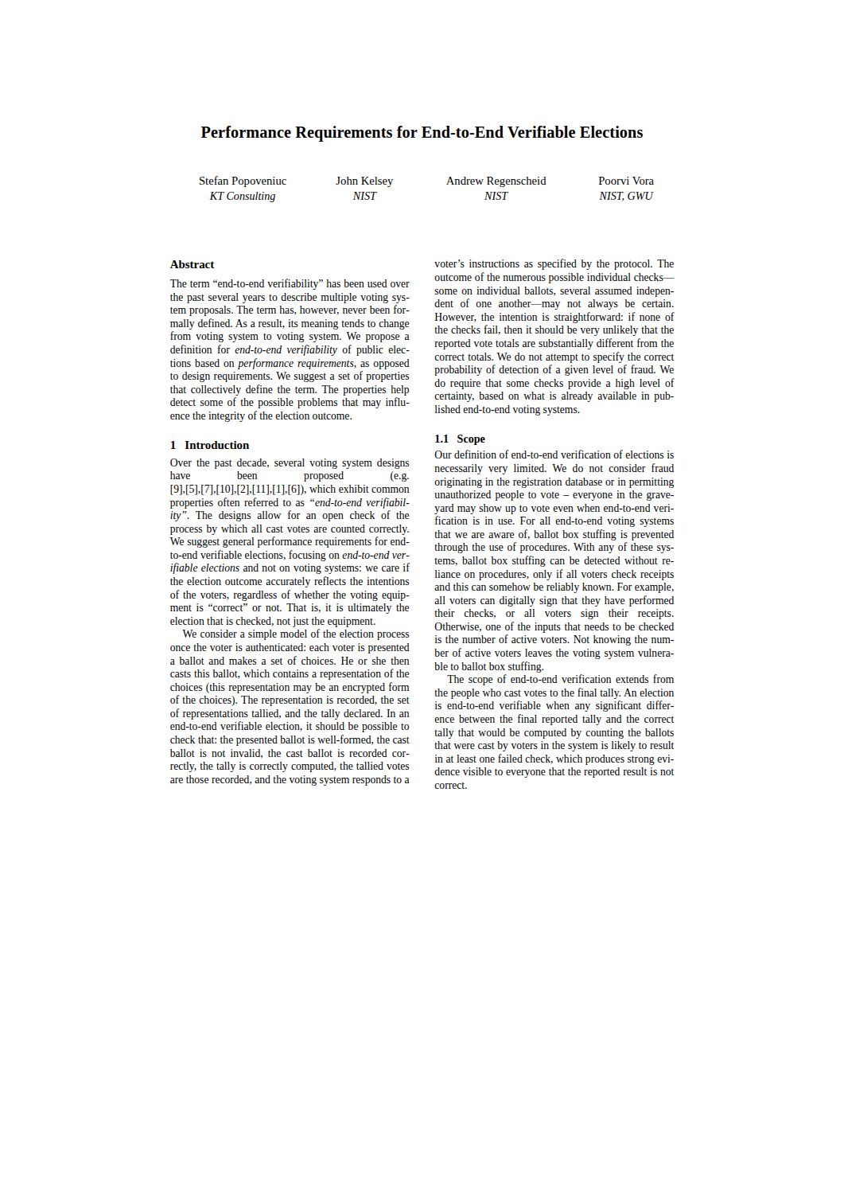Performance Requirements for End-to-End Verifiable Elections
| Stefan Popoveniuc | John Kelsey | Andrew Regenscheid | Poorvi Vora |
| KT Consulting | NIST | NIST | NIST, GWU |
Abstract
The term “end-to-end verifiability” has been used over the past several years to describe multiple voting system proposals. The term has, however, never been formally defined. As a result, its meaning tends to change from voting system to voting system. We propose a definition for end-to-end verifiability of public elections based on performance requirements, as opposed to design requirements. We suggest a set of properties that collectively define the term. The properties help detect some of the possible problems that may influence the integrity of the election outcome.
1 Introduction
Over the past decade, several voting system designs have been proposed (e.g. [9],[5],[7],[10],[2],[11],[1],[6]), which exhibit common properties often referred to as “end-to-end verifiability”. The designs allow for an open check of the process by which all cast votes are counted correctly. We suggest general performance requirements for end-to-end verifiable elections, focusing on end-to-end verifiable elections and not on voting systems: we care if the election outcome accurately reflects the intentions of the voters, regardless of whether the voting equipment is “correct” or not. That is, it is ultimately the election that is checked, not just the equipment.
We consider a simple model of the election process once the voter is authenticated: each voter is presented a ballot and makes a set of choices. He or she then casts this ballot, which contains a representation of the choices (this representation may be an encrypted form of the choices). The representation is recorded, the set of representations tallied, and the tally declared. In an end-to-end verifiable election, it should be possible to check that: the presented ballot is well-formed, the cast ballot is not invalid, the cast ballot is recorded correctly, the tally is correctly computed, the tallied votes are those recorded, and the voting system responds to a voter’s instructions as specified by the protocol. The outcome of the numerous possible individual checks—some on individual ballots, several assumed independent of one another—may not always be certain. However, the intention is straightforward: if none of the checks fail, then it should be very unlikely that the reported vote totals are substantially different from the correct totals. We do not attempt to specify the correct probability of detection of a given level of fraud. We do require that some checks provide a high level of certainty, based on what is already available in published end-to-end voting systems.
1.1 Scope
Our definition of end-to-end verification of elections is necessarily very limited. We do not consider fraud originating in the registration database or in permitting unauthorized people to vote – everyone in the graveyard may show up to vote even when end-to-end verification is in use. For all end-to-end voting systems that we are aware of, ballot box stuffing is prevented through the use of procedures. With any of these systems, ballot box stuffing can be detected without reliance on procedures, only if all voters check receipts and this can somehow be reliably known. For example, all voters can digitally sign that they have performed their checks, or all voters sign their receipts. Otherwise, one of the inputs that needs to be checked is the number of active voters. Not knowing the number of active voters leaves the voting system vulnerable to ballot box stuffing.
The scope of end-to-end verification extends from the people who cast votes to the final tally. An election is end-to-end verifiable when any significant difference between the final reported tally and the correct tally that would be computed by counting the ballots that were cast by voters in the system is likely to result in at least one failed check, which produces strong evidence visible to everyone that the reported result is not correct.